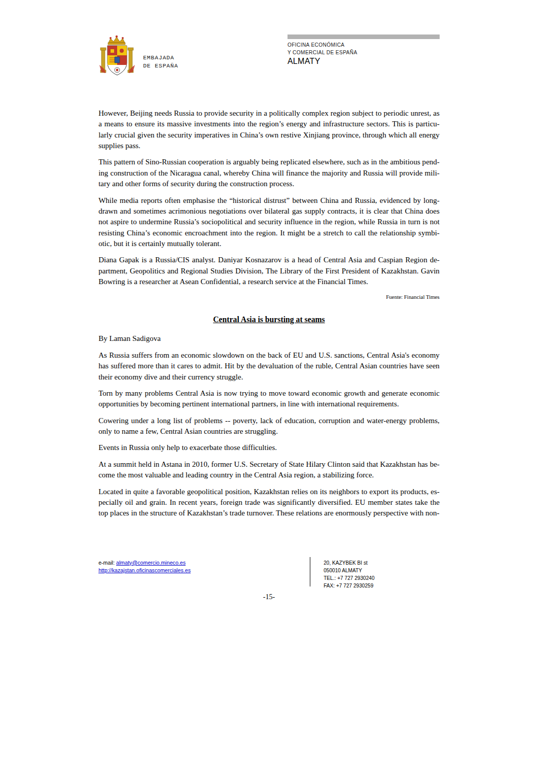EMBAJADA
DE ESPAÑA
OFICINA ECONÓMICA
Y COMERCIAL DE ESPAÑA
ALMATY
However, Beijing needs Russia to provide security in a politically complex region subject to periodic unrest, as a means to ensure its massive investments into the region’s energy and infrastructure sectors. This is particularly crucial given the security imperatives in China’s own restive Xinjiang province, through which all energy supplies pass.
This pattern of Sino-Russian cooperation is arguably being replicated elsewhere, such as in the ambitious pending construction of the Nicaragua canal, whereby China will finance the majority and Russia will provide military and other forms of security during the construction process.
While media reports often emphasise the “historical distrust” between China and Russia, evidenced by long-drawn and sometimes acrimonious negotiations over bilateral gas supply contracts, it is clear that China does not aspire to undermine Russia’s sociopolitical and security influence in the region, while Russia in turn is not resisting China’s economic encroachment into the region. It might be a stretch to call the relationship symbiotic, but it is certainly mutually tolerant.
Diana Gapak is a Russia/CIS analyst. Daniyar Kosnazarov is a head of Central Asia and Caspian Region department, Geopolitics and Regional Studies Division, The Library of the First President of Kazakhstan. Gavin Bowring is a researcher at Asean Confidential, a research service at the Financial Times.
Fuente: Financial Times
Central Asia is bursting at seams
By Laman Sadigova
As Russia suffers from an economic slowdown on the back of EU and U.S. sanctions, Central Asia's economy has suffered more than it cares to admit. Hit by the devaluation of the ruble, Central Asian countries have seen their economy dive and their currency struggle.
Torn by many problems Central Asia is now trying to move toward economic growth and generate economic opportunities by becoming pertinent international partners, in line with international requirements.
Cowering under a long list of problems -- poverty, lack of education, corruption and water-energy problems, only to name a few, Central Asian countries are struggling.
Events in Russia only help to exacerbate those difficulties.
At a summit held in Astana in 2010, former U.S. Secretary of State Hilary Clinton said that Kazakhstan has become the most valuable and leading country in the Central Asia region, a stabilizing force.
Located in quite a favorable geopolitical position, Kazakhstan relies on its neighbors to export its products, especially oil and grain. In recent years, foreign trade was significantly diversified. EU member states take the top places in the structure of Kazakhstan’s trade turnover. These relations are enormously perspective with non-
e-mail: almaty@comercio.mineco.es
http://kazajstan.oficinascomerciales.es
20, KAZYBEK BI st
050010 ALMATY
TEL.: +7 727 2930240
FAX: +7 727 2930259
-15-